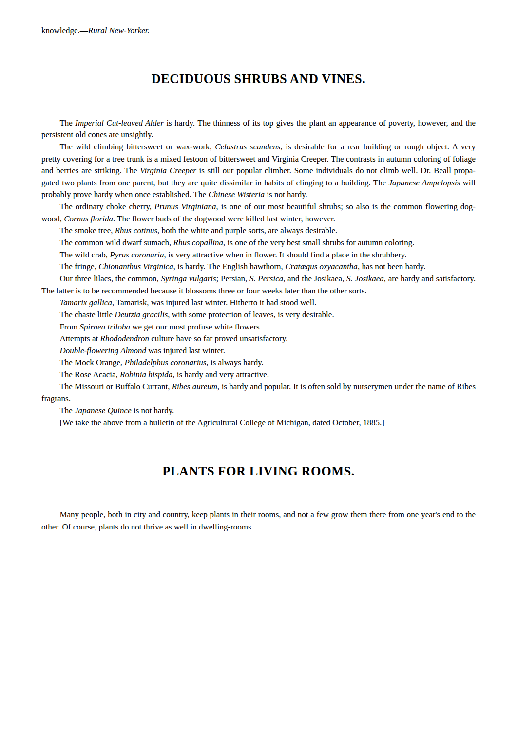knowledge.—Rural New-Yorker.
DECIDUOUS SHRUBS AND VINES.
The Imperial Cut-leaved Alder is hardy. The thinness of its top gives the plant an appearance of poverty, however, and the persistent old cones are unsightly.
The wild climbing bittersweet or wax-work, Celastrus scandens, is desirable for a rear building or rough object. A very pretty covering for a tree trunk is a mixed festoon of bittersweet and Virginia Creeper. The contrasts in autumn coloring of foliage and berries are striking. The Virginia Creeper is still our popular climber. Some individuals do not climb well. Dr. Beall propagated two plants from one parent, but they are quite dissimilar in habits of clinging to a building. The Japanese Ampelopsis will probably prove hardy when once established. The Chinese Wisteria is not hardy.
The ordinary choke cherry, Prunus Virginiana, is one of our most beautiful shrubs; so also is the common flowering dogwood, Cornus florida. The flower buds of the dogwood were killed last winter, however.
The smoke tree, Rhus cotinus, both the white and purple sorts, are always desirable.
The common wild dwarf sumach, Rhus copallina, is one of the very best small shrubs for autumn coloring.
The wild crab, Pyrus coronaria, is very attractive when in flower. It should find a place in the shrubbery.
The fringe, Chionanthus Virginica, is hardy. The English hawthorn, Cratægus oxyacantha, has not been hardy.
Our three lilacs, the common, Syringa vulgaris; Persian, S. Persica, and the Josikaea, S. Josikaea, are hardy and satisfactory. The latter is to be recommended because it blossoms three or four weeks later than the other sorts.
Tamarix gallica, Tamarisk, was injured last winter. Hitherto it had stood well.
The chaste little Deutzia gracilis, with some protection of leaves, is very desirable.
From Spiraea triloba we get our most profuse white flowers.
Attempts at Rhododendron culture have so far proved unsatisfactory.
Double-flowering Almond was injured last winter.
The Mock Orange, Philadelphus coronarius, is always hardy.
The Rose Acacia, Robinia hispida, is hardy and very attractive.
The Missouri or Buffalo Currant, Ribes aureum, is hardy and popular. It is often sold by nurserymen under the name of Ribes fragrans.
The Japanese Quince is not hardy.
[We take the above from a bulletin of the Agricultural College of Michigan, dated October, 1885.]
PLANTS FOR LIVING ROOMS.
Many people, both in city and country, keep plants in their rooms, and not a few grow them there from one year's end to the other. Of course, plants do not thrive as well in dwelling-rooms